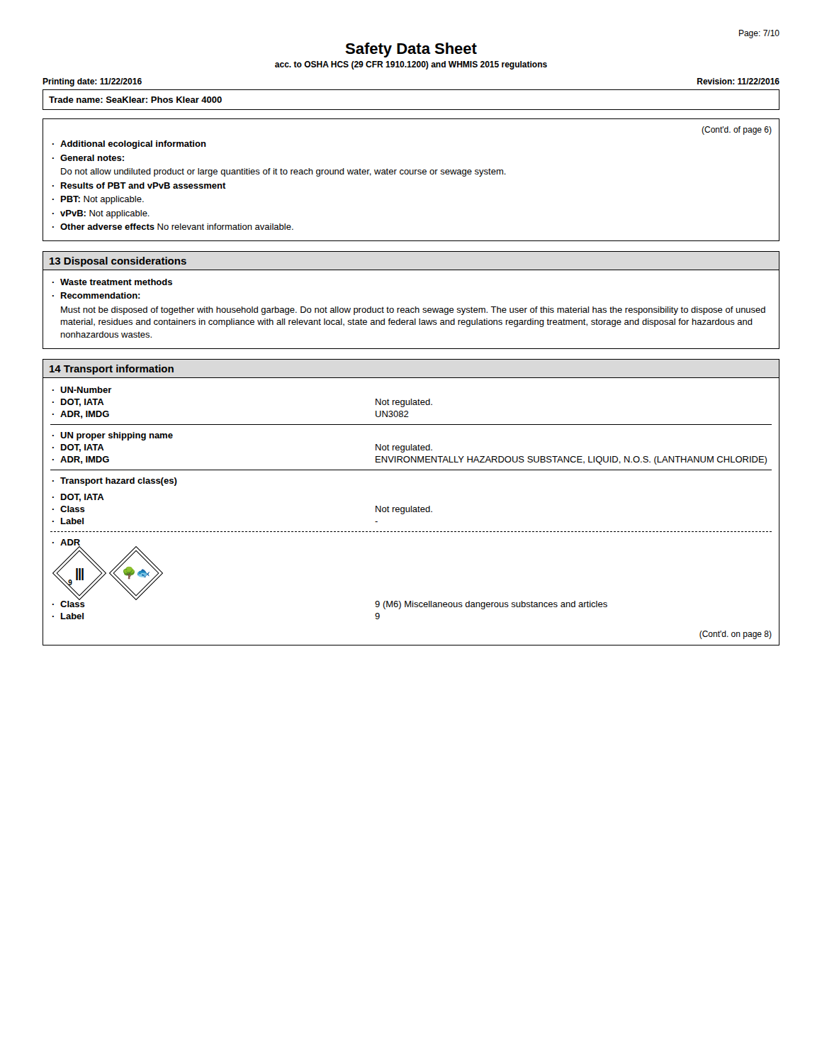Page: 7/10
Safety Data Sheet
acc. to OSHA HCS (29 CFR 1910.1200) and WHMIS 2015 regulations
Printing date: 11/22/2016 Revision: 11/22/2016
Trade name: SeaKlear: Phos Klear 4000
(Cont'd. of page 6)
Additional ecological information
General notes:
Do not allow undiluted product or large quantities of it to reach ground water, water course or sewage system.
Results of PBT and vPvB assessment
PBT: Not applicable.
vPvB: Not applicable.
Other adverse effects No relevant information available.
13 Disposal considerations
Waste treatment methods
Recommendation:
Must not be disposed of together with household garbage. Do not allow product to reach sewage system. The user of this material has the responsibility to dispose of unused material, residues and containers in compliance with all relevant local, state and federal laws and regulations regarding treatment, storage and disposal for hazardous and nonhazardous wastes.
14 Transport information
| UN-Number | |
| DOT, IATA | Not regulated. |
| ADR, IMDG | UN3082 |
| UN proper shipping name | |
| DOT, IATA | Not regulated. |
| ADR, IMDG | ENVIRONMENTALLY HAZARDOUS SUBSTANCE, LIQUID, N.O.S. (LANTHANUM CHLORIDE) |
| Transport hazard class(es) | |
| DOT, IATA | |
| Class | Not regulated. |
| Label | - |
| ADR | |
||| 9 🌳🐟
| Class | 9 (M6) Miscellaneous dangerous substances and articles |
| Label | 9 |
(Cont'd. on page 8)